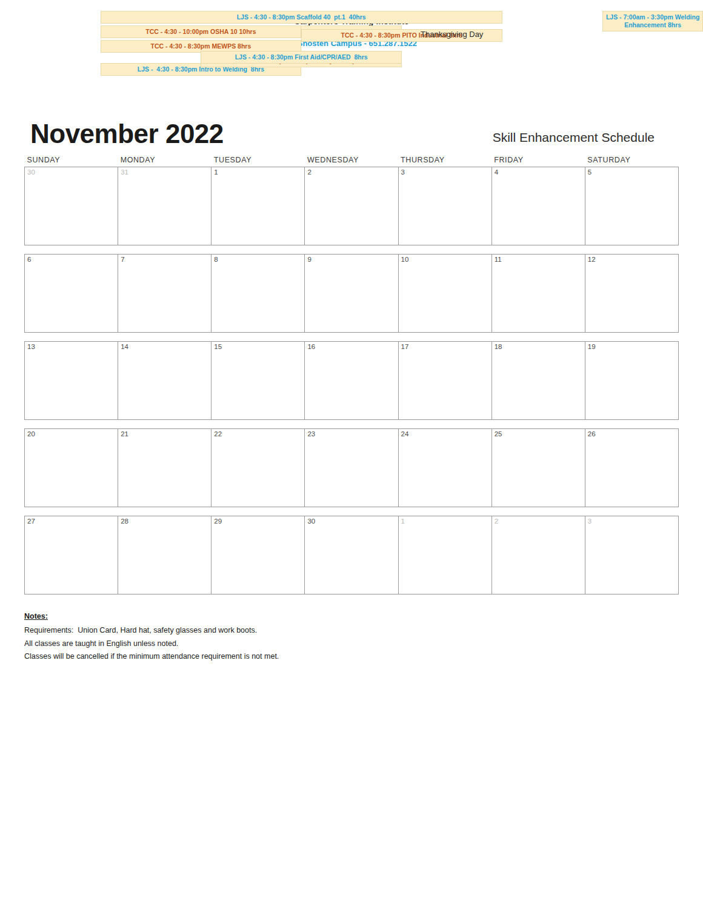Carpenters Training Institute
Twin Cities Campus - 651.646.7337
LJ Shosten Campus - 651.287.1522
November 2022
Skill Enhancement Schedule
| Sunday | Monday | Tuesday | Wednesday | Thursday | Friday | Saturday |
| --- | --- | --- | --- | --- | --- | --- |
| 30 | 31 | 1 | 2 | 3 | 4 | 5 |
| 6 | 7 | 8 | 9 | 10 | 11 | 12 |
| 13 | 14 | 15 | 16 | 17 | 18 | 19 |
| 20 | 21 | 22 | 23 | 24 | 25 | 26 |
| 27 | 28 | 29 | 30 | 1 | 2 | 3 |
Notes:
Requirements: Union Card, Hard hat, safety glasses and work boots.
All classes are taught in English unless noted.
Classes will be cancelled if the minimum attendance requirement is not met.